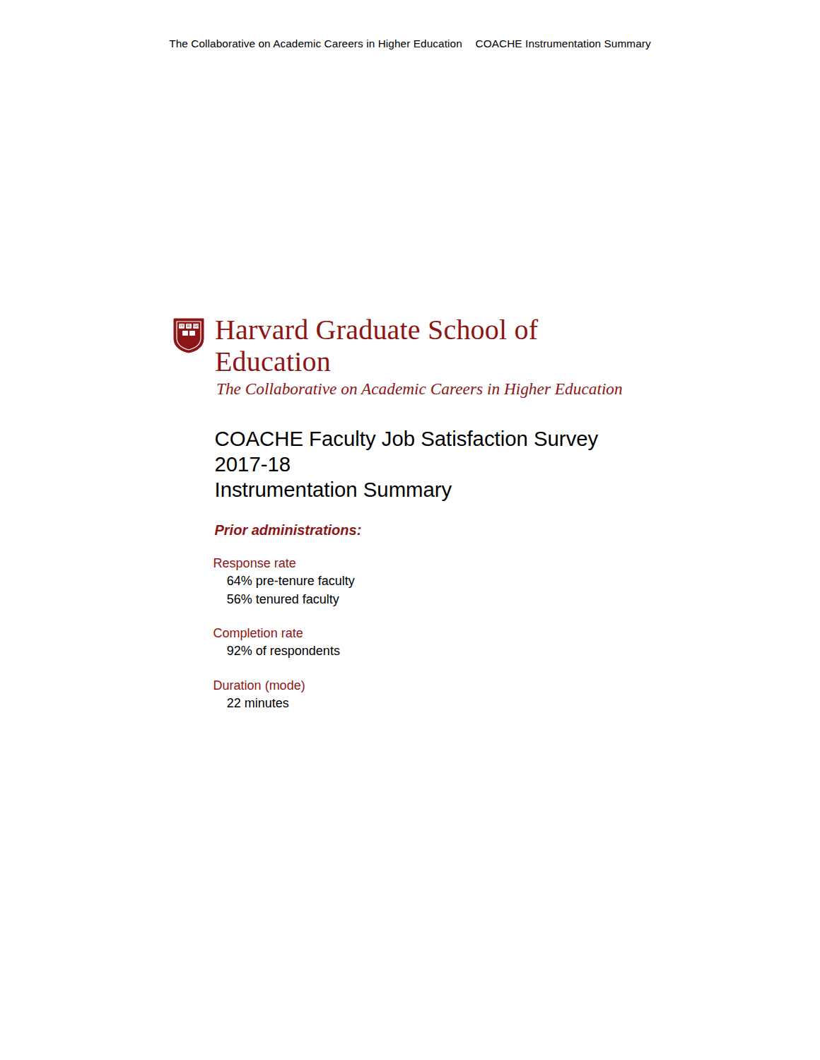The Collaborative on Academic Careers in Higher Education
COACHE Instrumentation Summary
VE RI TAS
Harvard Graduate School of Education
The Collaborative on Academic Careers in Higher Education
COACHE Faculty Job Satisfaction Survey 2017-18
Instrumentation Summary
Prior administrations:
Response rate
64% pre-tenure faculty
56% tenured faculty
Completion rate
92% of respondents
Duration (mode)
22 minutes